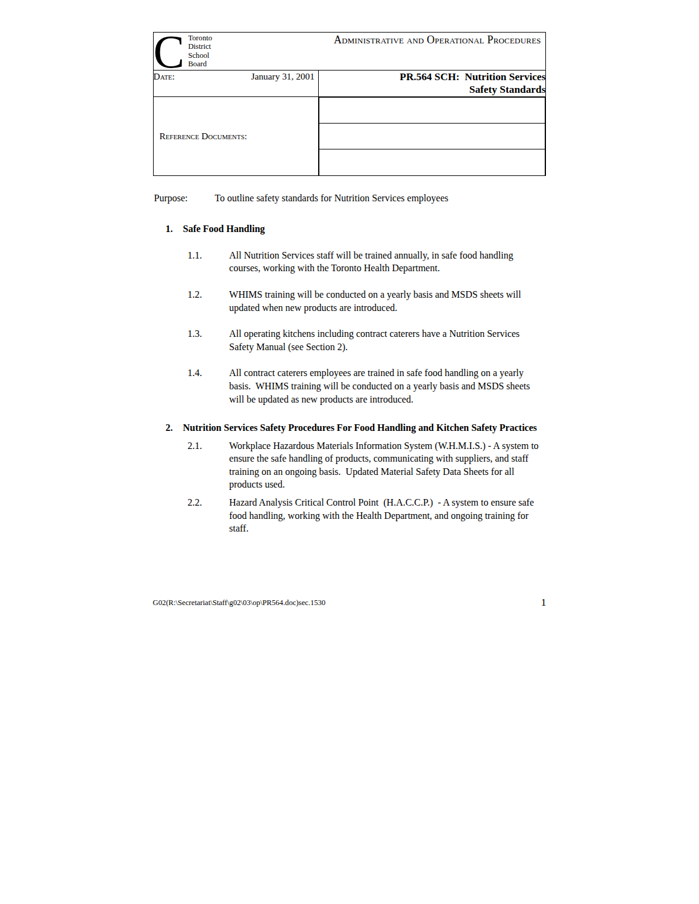| C Toronto District School Board | Administrative and Operational Procedures |
| Date: January 31, 2001 | PR.564 SCH: Nutrition Services Safety Standards |
| Reference Documents: | |
Purpose: To outline safety standards for Nutrition Services employees
1. Safe Food Handling
1.1. All Nutrition Services staff will be trained annually, in safe food handling courses, working with the Toronto Health Department.
1.2. WHIMS training will be conducted on a yearly basis and MSDS sheets will updated when new products are introduced.
1.3. All operating kitchens including contract caterers have a Nutrition Services Safety Manual (see Section 2).
1.4. All contract caterers employees are trained in safe food handling on a yearly basis. WHIMS training will be conducted on a yearly basis and MSDS sheets will be updated as new products are introduced.
2. Nutrition Services Safety Procedures For Food Handling and Kitchen Safety Practices
2.1. Workplace Hazardous Materials Information System (W.H.M.I.S.) - A system to ensure the safe handling of products, communicating with suppliers, and staff training on an ongoing basis. Updated Material Safety Data Sheets for all products used.
2.2. Hazard Analysis Critical Control Point (H.A.C.C.P.) - A system to ensure safe food handling, working with the Health Department, and ongoing training for staff.
G02(R:\Secretariat\Staff\g02\03\op\PR564.doc)sec.1530 1